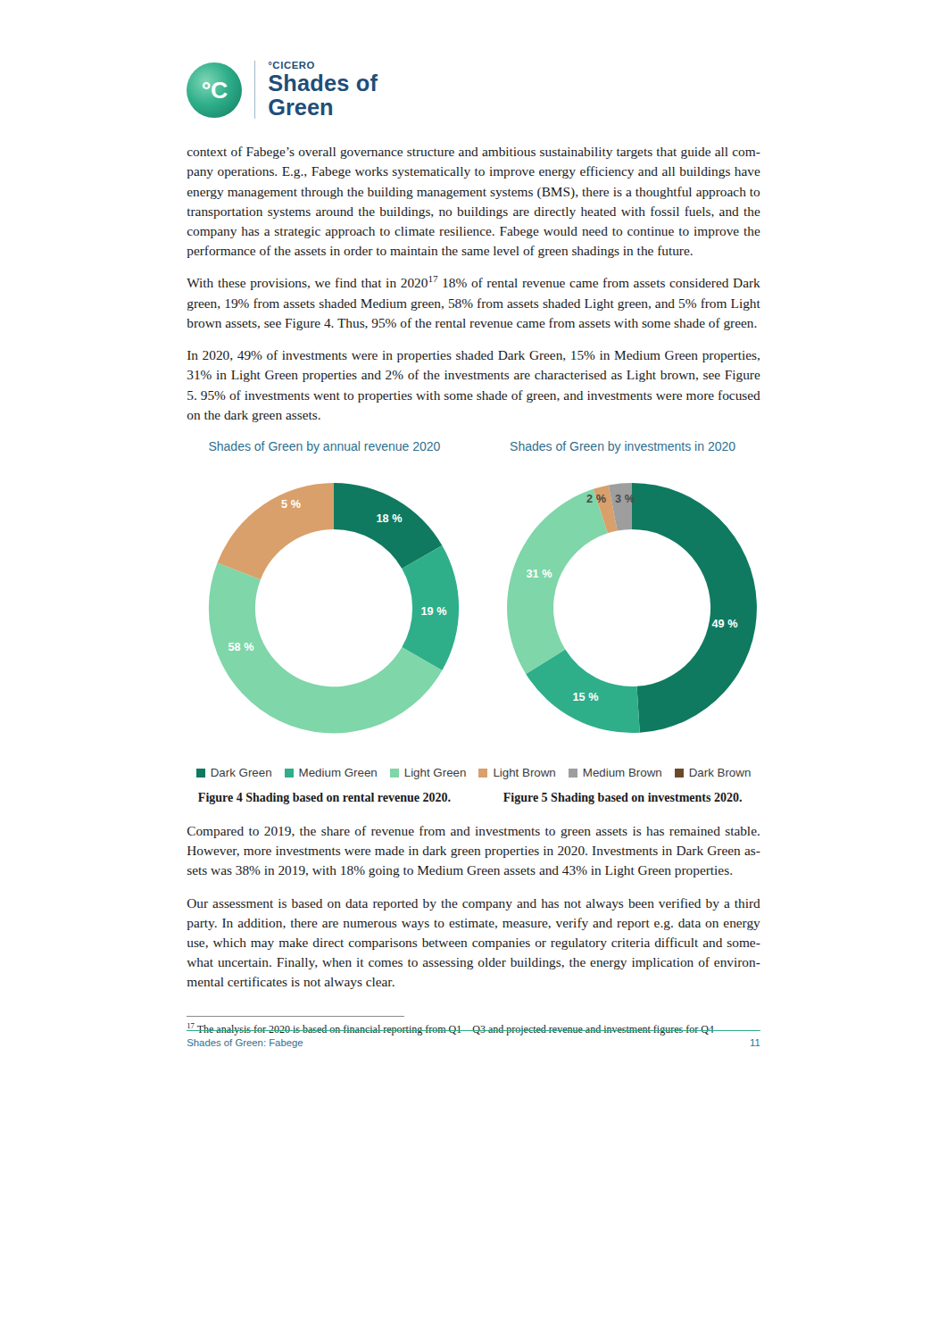°CICERO
Shades of
Green
context of Fabege’s overall governance structure and ambitious sustainability targets that guide all company operations. E.g., Fabege works systematically to improve energy efficiency and all buildings have energy management through the building management systems (BMS), there is a thoughtful approach to transportation systems around the buildings, no buildings are directly heated with fossil fuels, and the company has a strategic approach to climate resilience. Fabege would need to continue to improve the performance of the assets in order to maintain the same level of green shadings in the future.
With these provisions, we find that in 202017 18% of rental revenue came from assets considered Dark green, 19% from assets shaded Medium green, 58% from assets shaded Light green, and 5% from Light brown assets, see Figure 4. Thus, 95% of the rental revenue came from assets with some shade of green.
In 2020, 49% of investments were in properties shaded Dark Green, 15% in Medium Green properties, 31% in Light Green properties and 2% of the investments are characterised as Light brown, see Figure 5. 95% of investments went to properties with some shade of green, and investments were more focused on the dark green assets.
Shades of Green by annual revenue 2020
18 % 19 % 58 % 5 %
Shades of Green by investments in 2020
49 % 15 % 31 % 2 % 3 %
Dark Green Medium Green Light Green Light Brown Medium Brown Dark Brown
Figure 4 Shading based on rental revenue 2020.
Figure 5 Shading based on investments 2020.
Compared to 2019, the share of revenue from and investments to green assets is has remained stable. However, more investments were made in dark green properties in 2020. Investments in Dark Green assets was 38% in 2019, with 18% going to Medium Green assets and 43% in Light Green properties.
Our assessment is based on data reported by the company and has not always been verified by a third party. In addition, there are numerous ways to estimate, measure, verify and report e.g. data on energy use, which may make direct comparisons between companies or regulatory criteria difficult and somewhat uncertain. Finally, when it comes to assessing older buildings, the energy implication of environmental certificates is not always clear.
17 The analysis for 2020 is based on financial reporting from Q1 – Q3 and projected revenue and investment figures for Q4
Shades of Green: Fabege 11